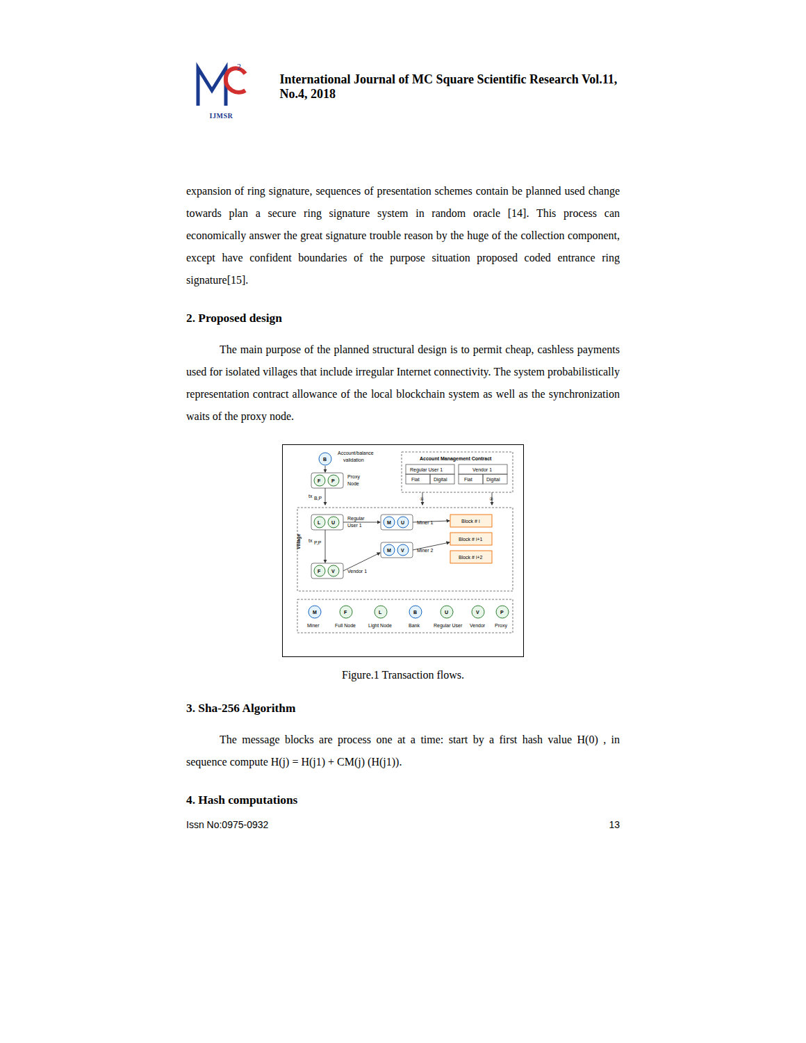2
IJMSR
International Journal of MC Square Scientific Research Vol.11, No.4, 2018
expansion of ring signature, sequences of presentation schemes contain be planned used change towards plan a secure ring signature system in random oracle [14]. This process can economically answer the great signature trouble reason by the huge of the collection component, except have confident boundaries of the purpose situation proposed coded entrance ring signature[15].
2. Proposed design
The main purpose of the planned structural design is to permit cheap, cashless payments used for isolated villages that include irregular Internet connectivity. The system probabilistically representation contract allowance of the local blockchain system as well as the synchronization waits of the proxy node.
B Account/balance validation F P Proxy Node tx B,P Account Management Contract Regular User 1 Vendor 1 Fiat Digital Fiat Digital ① ② Village L U Regular User 1 M U Miner 1 M V Miner 2 F V Vendor 1 tx P,P Block # i Block # i+1 Block # i+2 M Miner F Full Node L Light Node B Bank U Regular User V Vendor P Proxy
Figure.1 Transaction flows.
3. Sha-256 Algorithm
The message blocks are process one at a time: start by a first hash value H(0) , in sequence compute H(j) = H(j1) + CM(j) (H(j1)).
4. Hash computations
Issn No:0975-0932
13